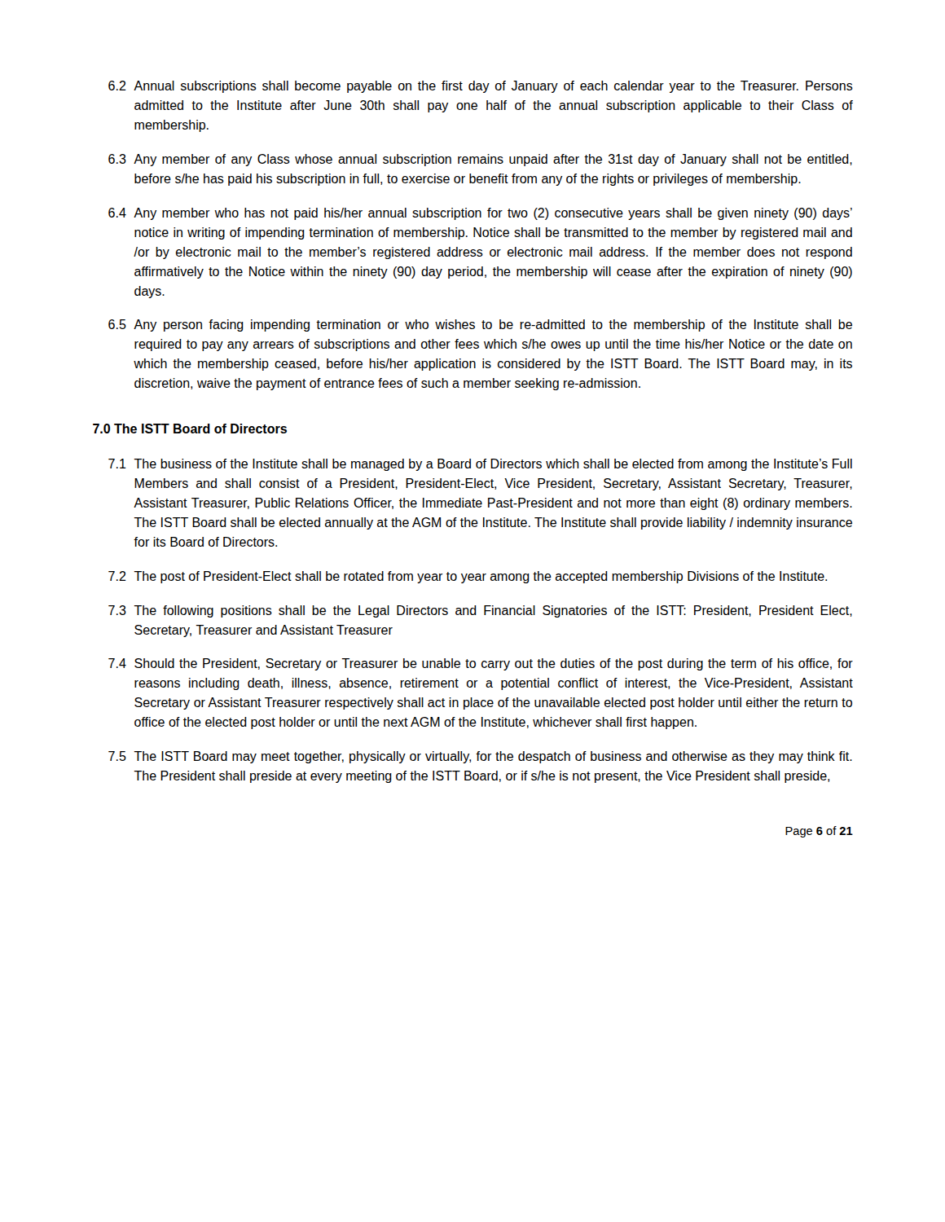6.2
Annual subscriptions shall become payable on the first day of January of each calendar year to the Treasurer. Persons admitted to the Institute after June 30th shall pay one half of the annual subscription applicable to their Class of membership.
6.3
Any member of any Class whose annual subscription remains unpaid after the 31st day of January shall not be entitled, before s/he has paid his subscription in full, to exercise or benefit from any of the rights or privileges of membership.
6.4
Any member who has not paid his/her annual subscription for two (2) consecutive years shall be given ninety (90) days’ notice in writing of impending termination of membership. Notice shall be transmitted to the member by registered mail and /or by electronic mail to the member’s registered address or electronic mail address. If the member does not respond affirmatively to the Notice within the ninety (90) day period, the membership will cease after the expiration of ninety (90) days.
6.5
Any person facing impending termination or who wishes to be re-admitted to the membership of the Institute shall be required to pay any arrears of subscriptions and other fees which s/he owes up until the time his/her Notice or the date on which the membership ceased, before his/her application is considered by the ISTT Board. The ISTT Board may, in its discretion, waive the payment of entrance fees of such a member seeking re-admission.
7.0 The ISTT Board of Directors
7.1
The business of the Institute shall be managed by a Board of Directors which shall be elected from among the Institute’s Full Members and shall consist of a President, President-Elect, Vice President, Secretary, Assistant Secretary, Treasurer, Assistant Treasurer, Public Relations Officer, the Immediate Past-President and not more than eight (8) ordinary members. The ISTT Board shall be elected annually at the AGM of the Institute. The Institute shall provide liability / indemnity insurance for its Board of Directors.
7.2
The post of President-Elect shall be rotated from year to year among the accepted membership Divisions of the Institute.
7.3
The following positions shall be the Legal Directors and Financial Signatories of the ISTT: President, President Elect, Secretary, Treasurer and Assistant Treasurer
7.4
Should the President, Secretary or Treasurer be unable to carry out the duties of the post during the term of his office, for reasons including death, illness, absence, retirement or a potential conflict of interest, the Vice-President, Assistant Secretary or Assistant Treasurer respectively shall act in place of the unavailable elected post holder until either the return to office of the elected post holder or until the next AGM of the Institute, whichever shall first happen.
7.5
The ISTT Board may meet together, physically or virtually, for the despatch of business and otherwise as they may think fit. The President shall preside at every meeting of the ISTT Board, or if s/he is not present, the Vice President shall preside,
Page 6 of 21